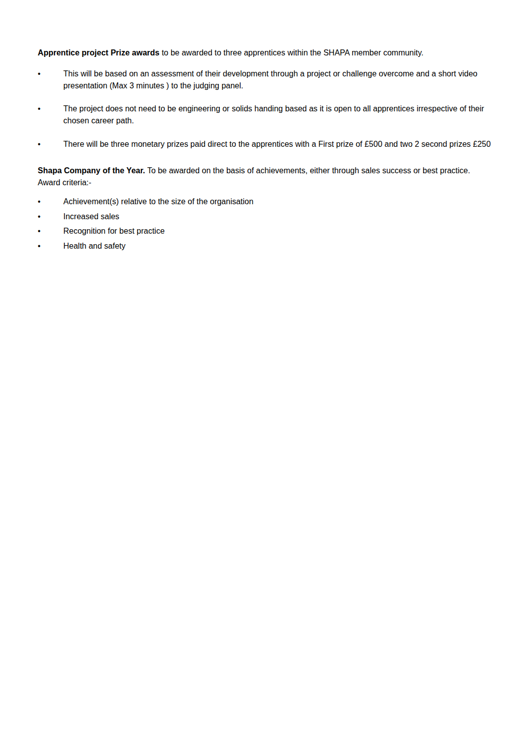Apprentice project Prize awards to be awarded to three apprentices within the SHAPA member community.
This will be based on an assessment of their development through a project or challenge overcome and a short video presentation (Max 3 minutes ) to the judging panel.
The project does not need to be engineering or solids handing based as it is open to all apprentices irrespective of their chosen career path.
There will be three monetary prizes paid direct to the apprentices with a First prize of £500 and two 2 second prizes £250
Shapa Company of the Year. To be awarded on the basis of achievements, either through sales success or best practice. Award criteria:-
Achievement(s) relative to the size of the organisation
Increased sales
Recognition for best practice
Health and safety